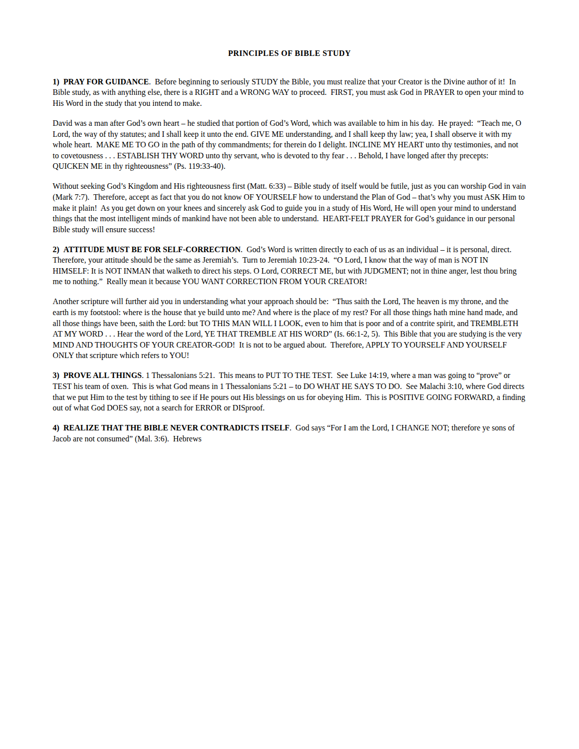PRINCIPLES OF BIBLE STUDY
1) PRAY FOR GUIDANCE. Before beginning to seriously STUDY the Bible, you must realize that your Creator is the Divine author of it! In Bible study, as with anything else, there is a RIGHT and a WRONG WAY to proceed. FIRST, you must ask God in PRAYER to open your mind to His Word in the study that you intend to make.
David was a man after God’s own heart – he studied that portion of God’s Word, which was available to him in his day. He prayed: “Teach me, O Lord, the way of thy statutes; and I shall keep it unto the end. GIVE ME understanding, and I shall keep thy law; yea, I shall observe it with my whole heart. MAKE ME TO GO in the path of thy commandments; for therein do I delight. INCLINE MY HEART unto thy testimonies, and not to covetousness . . . ESTABLISH THY WORD unto thy servant, who is devoted to thy fear . . . Behold, I have longed after thy precepts: QUICKEN ME in thy righteousness” (Ps. 119:33-40).
Without seeking God’s Kingdom and His righteousness first (Matt. 6:33) – Bible study of itself would be futile, just as you can worship God in vain (Mark 7:7). Therefore, accept as fact that you do not know OF YOURSELF how to understand the Plan of God – that’s why you must ASK Him to make it plain! As you get down on your knees and sincerely ask God to guide you in a study of His Word, He will open your mind to understand things that the most intelligent minds of mankind have not been able to understand. HEART-FELT PRAYER for God’s guidance in our personal Bible study will ensure success!
2) ATTITUDE MUST BE FOR SELF-CORRECTION. God’s Word is written directly to each of us as an individual – it is personal, direct. Therefore, your attitude should be the same as Jeremiah’s. Turn to Jeremiah 10:23-24. “O Lord, I know that the way of man is NOT IN HIMSELF: It is NOT INMAN that walketh to direct his steps. O Lord, CORRECT ME, but with JUDGMENT; not in thine anger, lest thou bring me to nothing.” Really mean it because YOU WANT CORRECTION FROM YOUR CREATOR!
Another scripture will further aid you in understanding what your approach should be: “Thus saith the Lord, The heaven is my throne, and the earth is my footstool: where is the house that ye build unto me? And where is the place of my rest? For all those things hath mine hand made, and all those things have been, saith the Lord: but TO THIS MAN WILL I LOOK, even to him that is poor and of a contrite spirit, and TREMBLETH AT MY WORD . . . Hear the word of the Lord, YE THAT TREMBLE AT HIS WORD” (Is. 66:1-2, 5). This Bible that you are studying is the very MIND AND THOUGHTS OF YOUR CREATOR-GOD! It is not to be argued about. Therefore, APPLY TO YOURSELF AND YOURSELF ONLY that scripture which refers to YOU!
3) PROVE ALL THINGS. 1 Thessalonians 5:21. This means to PUT TO THE TEST. See Luke 14:19, where a man was going to “prove” or TEST his team of oxen. This is what God means in 1 Thessalonians 5:21 – to DO WHAT HE SAYS TO DO. See Malachi 3:10, where God directs that we put Him to the test by tithing to see if He pours out His blessings on us for obeying Him. This is POSITIVE GOING FORWARD, a finding out of what God DOES say, not a search for ERROR or DISproof.
4) REALIZE THAT THE BIBLE NEVER CONTRADICTS ITSELF. God says “For I am the Lord, I CHANGE NOT; therefore ye sons of Jacob are not consumed” (Mal. 3:6). Hebrews